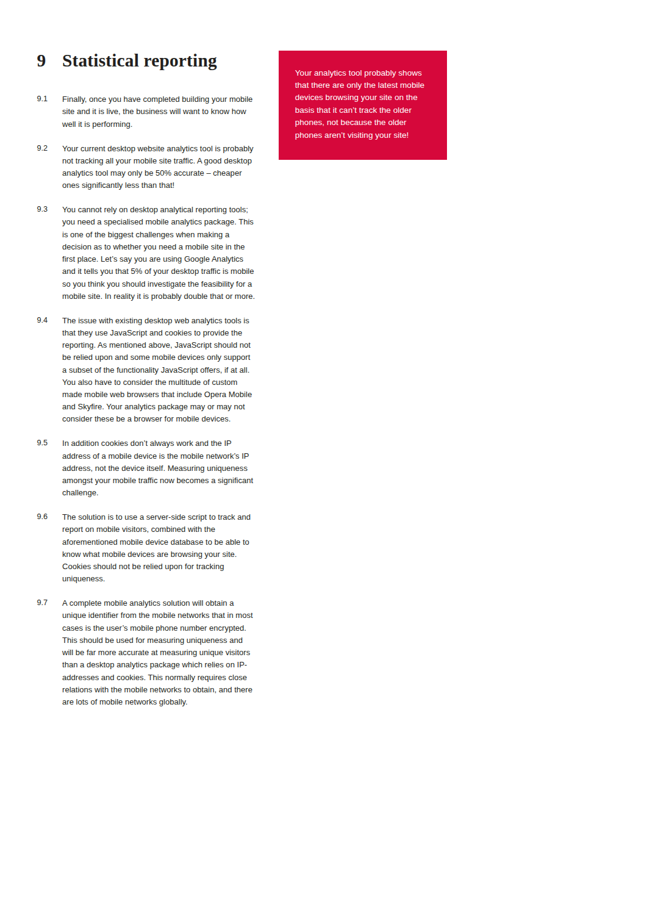9 Statistical reporting
9.1
Finally, once you have completed building your mobile site and it is live, the business will want to know how well it is performing.
9.2
Your current desktop website analytics tool is probably not tracking all your mobile site traffic. A good desktop analytics tool may only be 50% accurate – cheaper ones significantly less than that!
9.3
You cannot rely on desktop analytical reporting tools; you need a specialised mobile analytics package. This is one of the biggest challenges when making a decision as to whether you need a mobile site in the first place. Let’s say you are using Google Analytics and it tells you that 5% of your desktop traffic is mobile so you think you should investigate the feasibility for a mobile site. In reality it is probably double that or more.
9.4
The issue with existing desktop web analytics tools is that they use JavaScript and cookies to provide the reporting. As mentioned above, JavaScript should not be relied upon and some mobile devices only support a subset of the functionality JavaScript offers, if at all. You also have to consider the multitude of custom made mobile web browsers that include Opera Mobile and Skyfire. Your analytics package may or may not consider these be a browser for mobile devices.
9.5
In addition cookies don’t always work and the IP address of a mobile device is the mobile network’s IP address, not the device itself. Measuring uniqueness amongst your mobile traffic now becomes a significant challenge.
9.6
The solution is to use a server-side script to track and report on mobile visitors, combined with the aforementioned mobile device database to be able to know what mobile devices are browsing your site. Cookies should not be relied upon for tracking uniqueness.
9.7
A complete mobile analytics solution will obtain a unique identifier from the mobile networks that in most cases is the user’s mobile phone number encrypted. This should be used for measuring uniqueness and will be far more accurate at measuring unique visitors than a desktop analytics package which relies on IP-addresses and cookies. This normally requires close relations with the mobile networks to obtain, and there are lots of mobile networks globally.
Your analytics tool probably shows that there are only the latest mobile devices browsing your site on the basis that it can’t track the older phones, not because the older phones aren’t visiting your site!